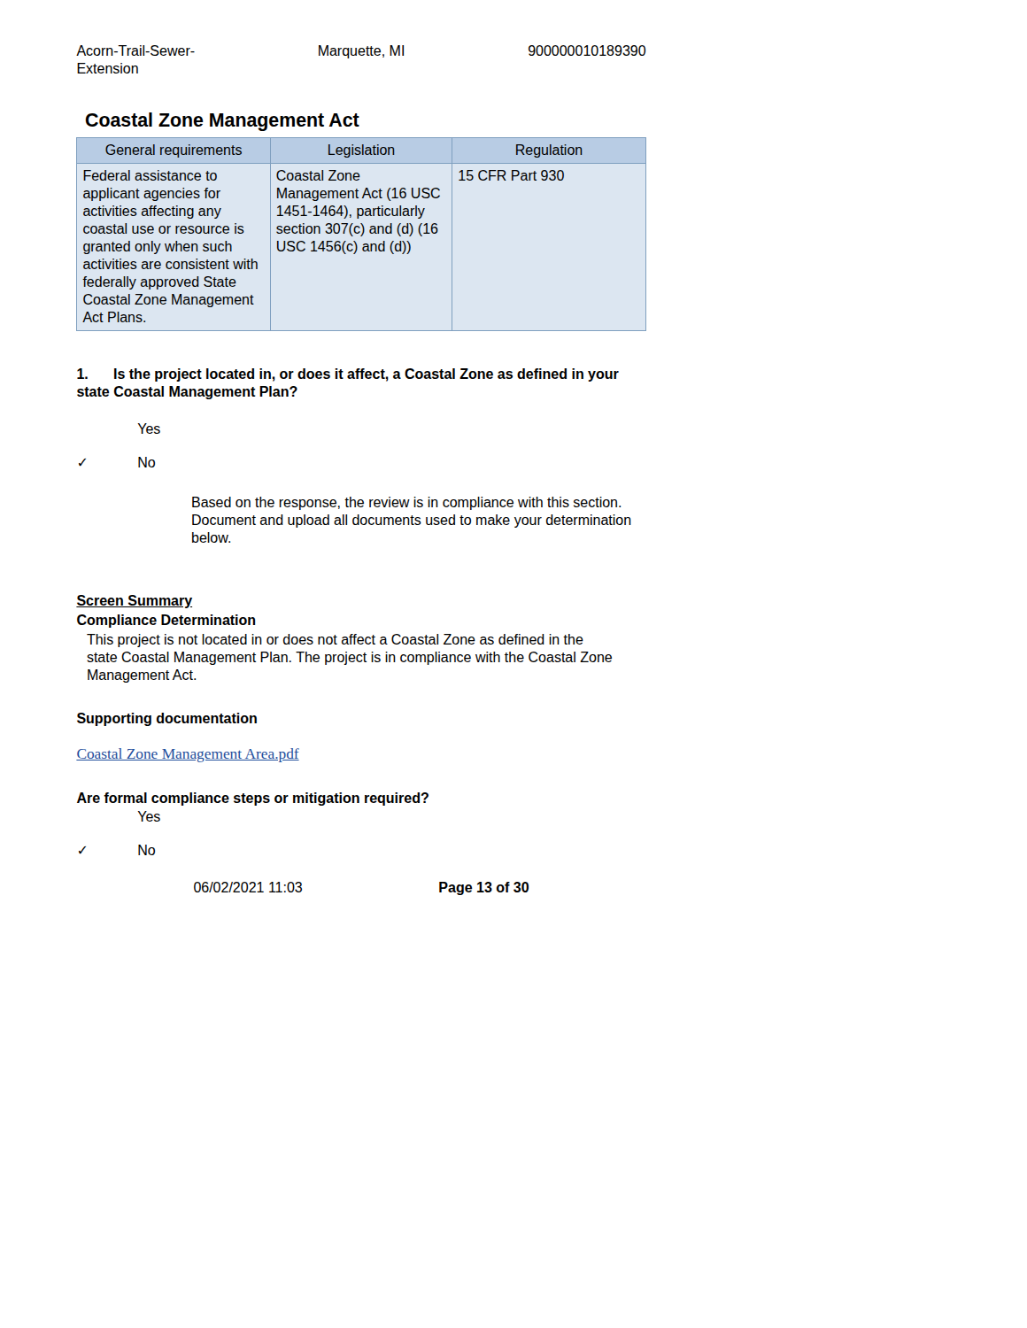Acorn-Trail-Sewer-Extension
Marquette, MI
900000010189390
Coastal Zone Management Act
| General requirements | Legislation | Regulation |
| --- | --- | --- |
| Federal assistance to applicant agencies for activities affecting any coastal use or resource is granted only when such activities are consistent with federally approved State Coastal Zone Management Act Plans. | Coastal Zone Management Act (16 USC 1451-1464), particularly section 307(c) and (d) (16 USC 1456(c) and (d)) | 15 CFR Part 930 |
1. Is the project located in, or does it affect, a Coastal Zone as defined in your state Coastal Management Plan?
Yes
✓ No
Based on the response, the review is in compliance with this section. Document and upload all documents used to make your determination below.
Screen Summary
Compliance Determination
This project is not located in or does not affect a Coastal Zone as defined in the state Coastal Management Plan. The project is in compliance with the Coastal Zone Management Act.
Supporting documentation
Coastal Zone Management Area.pdf
Are formal compliance steps or mitigation required?
Yes
✓ No
06/02/2021 11:03 Page 13 of 30